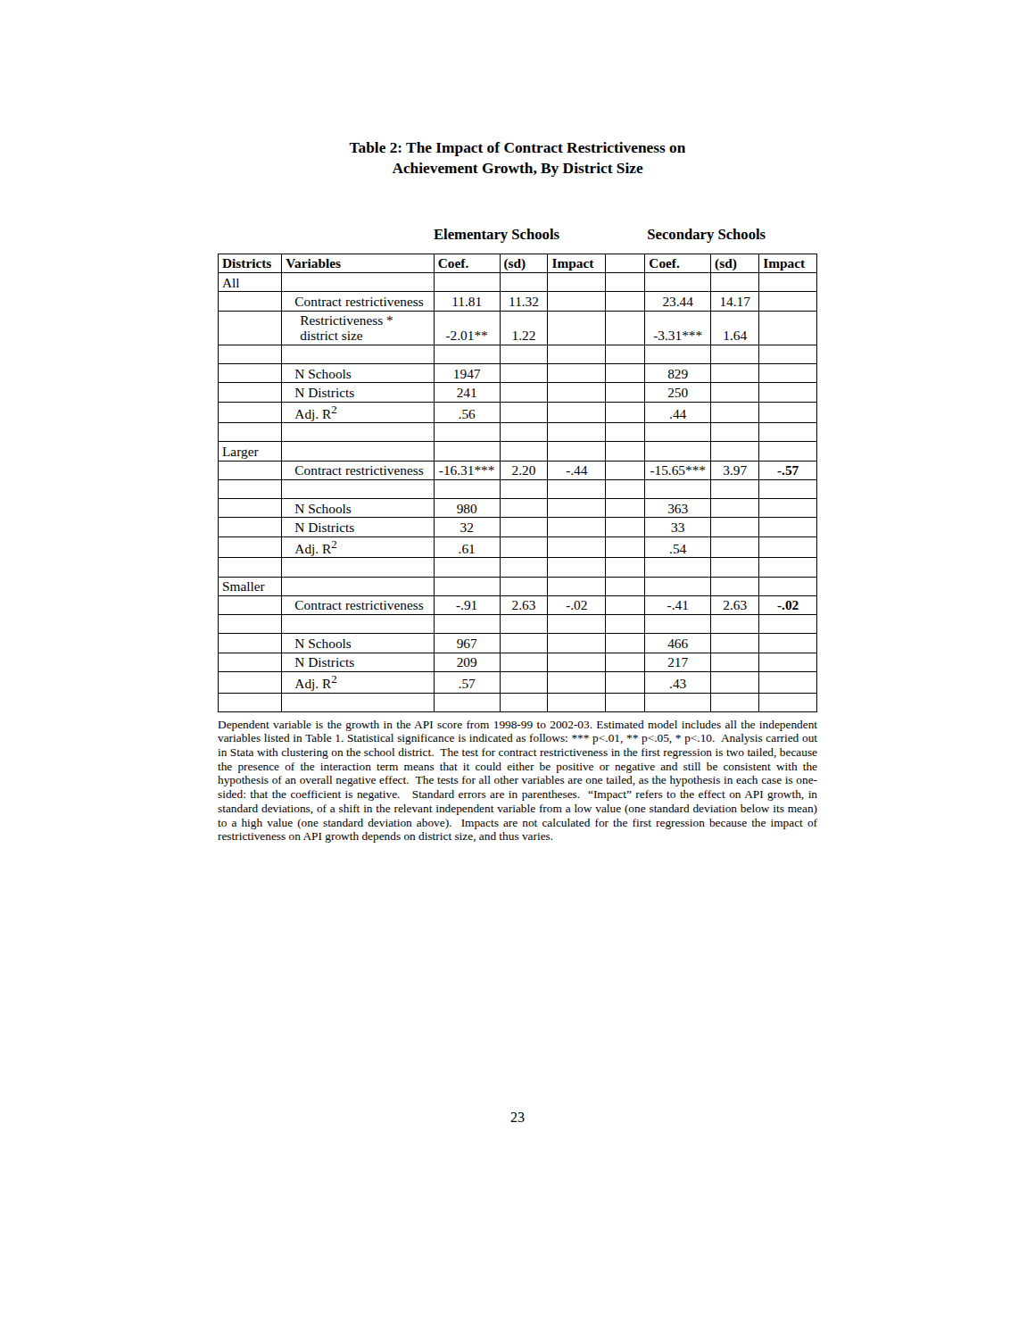Table 2: The Impact of Contract Restrictiveness on
Achievement Growth, By District Size
Elementary Schools
Secondary Schools
| Districts | Variables | Coef. | (sd) | Impact | | Coef. | (sd) | Impact |
| --- | --- | --- | --- | --- | --- | --- | --- | --- |
| All | | | | | | | | |
| | Contract restrictiveness | 11.81 | 11.32 | | | 23.44 | 14.17 | |
| | Restrictiveness * district size | -2.01** | 1.22 | | | -3.31*** | 1.64 | |
| | N Schools | 1947 | | | | 829 | | |
| | N Districts | 241 | | | | 250 | | |
| | Adj. R 2 | .56 | | | | .44 | | |
| Larger | | | | | | | | |
| | Contract restrictiveness | -16.31*** | 2.20 | -.44 | | -15.65*** | 3.97 | -.57 |
| | N Schools | 980 | | | | 363 | | |
| | N Districts | 32 | | | | 33 | | |
| | Adj. R 2 | .61 | | | | .54 | | |
| Smaller | | | | | | | | |
| | Contract restrictiveness | -.91 | 2.63 | -.02 | | -.41 | 2.63 | -.02 |
| | N Schools | 967 | | | | 466 | | |
| | N Districts | 209 | | | | 217 | | |
| | Adj. R 2 | .57 | | | | .43 | | |
Dependent variable is the growth in the API score from 1998-99 to 2002-03. Estimated model includes all the independent variables listed in Table 1. Statistical significance is indicated as follows: *** p<.01, ** p<.05, * p<.10. Analysis carried out in Stata with clustering on the school district. The test for contract restrictiveness in the first regression is two tailed, because the presence of the interaction term means that it could either be positive or negative and still be consistent with the hypothesis of an overall negative effect. The tests for all other variables are one tailed, as the hypothesis in each case is one-sided: that the coefficient is negative. Standard errors are in parentheses. “Impact” refers to the effect on API growth, in standard deviations, of a shift in the relevant independent variable from a low value (one standard deviation below its mean) to a high value (one standard deviation above). Impacts are not calculated for the first regression because the impact of restrictiveness on API growth depends on district size, and thus varies.
23